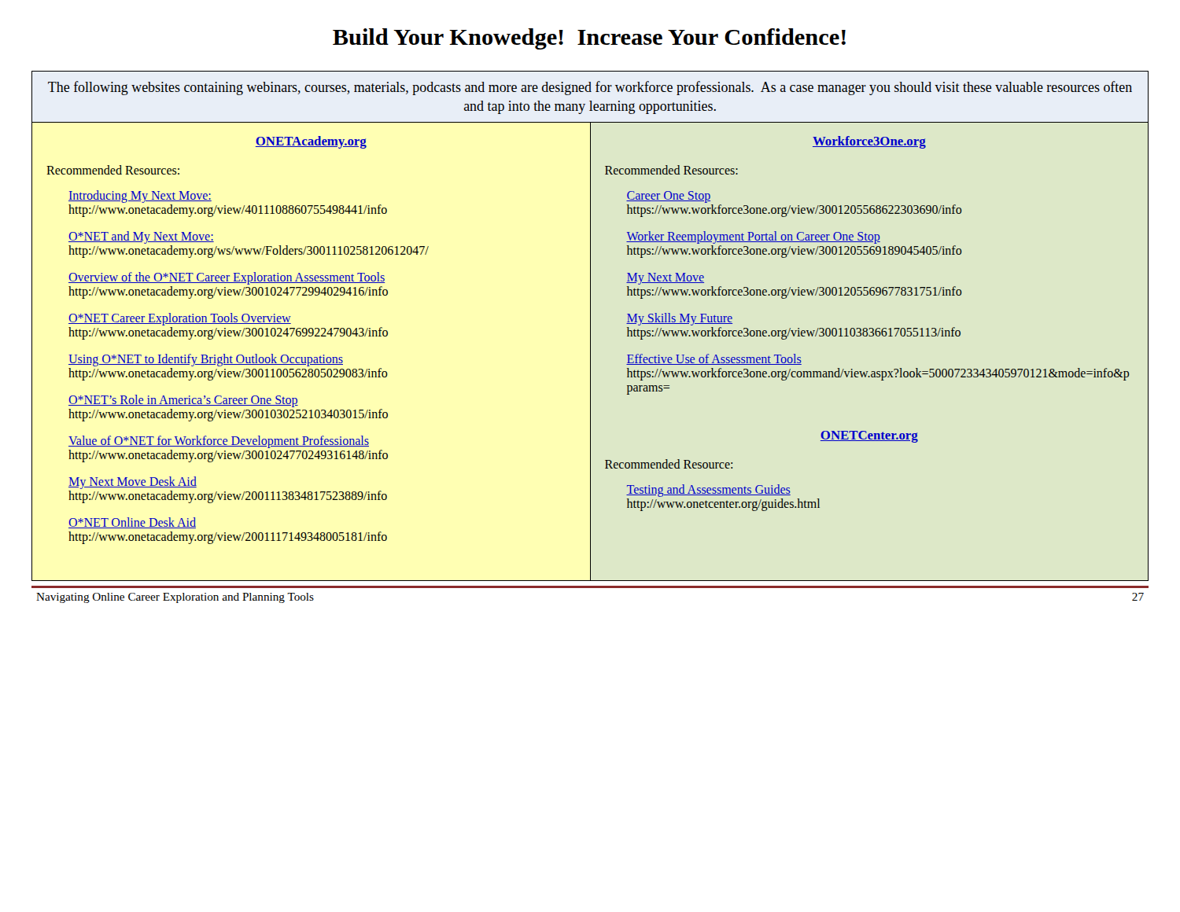Build Your Knowedge! Increase Your Confidence!
| The following websites containing webinars, courses, materials, podcasts and more are designed for workforce professionals. As a case manager you should visit these valuable resources often and tap into the many learning opportunities. |
| ONETAcademy.org Recommended Resources: Introducing My Next Move: http://www.onetacademy.org/view/4011108860755498441/info O*NET and My Next Move: http://www.onetacademy.org/ws/www/Folders/3001110258120612047/ Overview of the O*NET Career Exploration Assessment Tools http://www.onetacademy.org/view/3001024772994029416/info O*NET Career Exploration Tools Overview http://www.onetacademy.org/view/3001024769922479043/info Using O*NET to Identify Bright Outlook Occupations http://www.onetacademy.org/view/3001100562805029083/info O*NET’s Role in America’s Career One Stop http://www.onetacademy.org/view/3001030252103403015/info Value of O*NET for Workforce Development Professionals http://www.onetacademy.org/view/3001024770249316148/info My Next Move Desk Aid http://www.onetacademy.org/view/2001113834817523889/info O*NET Online Desk Aid http://www.onetacademy.org/view/2001117149348005181/info | Workforce3One.org Recommended Resources: Career One Stop https://www.workforce3one.org/view/3001205568622303690/info Worker Reemployment Portal on Career One Stop https://www.workforce3one.org/view/3001205569189045405/info My Next Move https://www.workforce3one.org/view/3001205569677831751/info My Skills My Future https://www.workforce3one.org/view/3001103836617055113/info Effective Use of Assessment Tools https://www.workforce3one.org/command/view.aspx?look=5000723343405970121&mode=info&pparams= ONETCenter.org Recommended Resource: Testing and Assessments Guides http://www.onetcenter.org/guides.html |
Navigating Online Career Exploration and Planning Tools 27